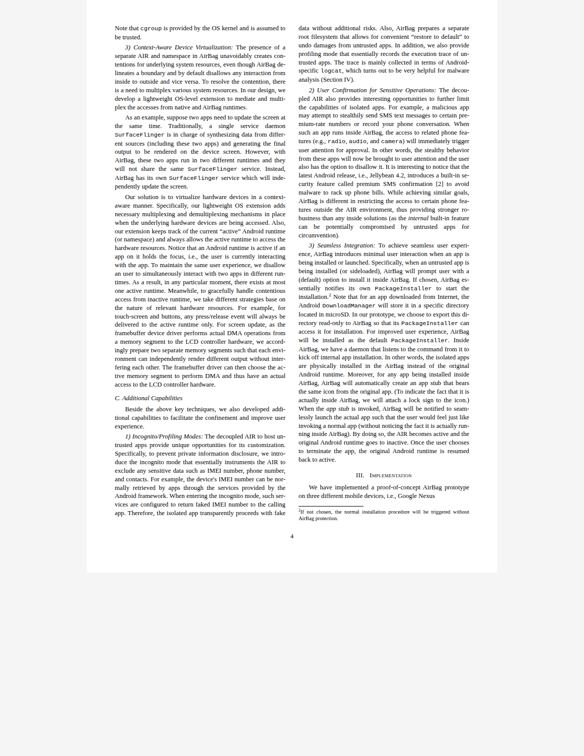Note that cgroup is provided by the OS kernel and is assumed to be trusted.
3) Context-Aware Device Virtualization: The presence of a separate AIR and namespace in AirBag unavoidably creates contentions for underlying system resources, even though AirBag delineates a boundary and by default disallows any interaction from inside to outside and vice versa. To resolve the contention, there is a need to multiplex various system resources. In our design, we develop a lightweight OS-level extension to mediate and multiplex the accesses from native and AirBag runtimes.
As an example, suppose two apps need to update the screen at the same time. Traditionally, a single service daemon SurfaceFlinger is in charge of synthesizing data from different sources (including these two apps) and generating the final output to be rendered on the device screen. However, with AirBag, these two apps run in two different runtimes and they will not share the same SurfaceFlinger service. Instead, AirBag has its own SurfaceFlinger service which will independently update the screen.
Our solution is to virtualize hardware devices in a context-aware manner. Specifically, our lightweight OS extension adds necessary multiplexing and demultiplexing mechanisms in place when the underlying hardware devices are being accessed. Also, our extension keeps track of the current “active” Android runtime (or namespace) and always allows the active runtime to access the hardware resources. Notice that an Android runtime is active if an app on it holds the focus, i.e., the user is currently interacting with the app. To maintain the same user experience, we disallow an user to simultaneously interact with two apps in different runtimes. As a result, in any particular moment, there exists at most one active runtime. Meanwhile, to gracefully handle contentious access from inactive runtime, we take different strategies base on the nature of relevant hardware resources. For example, for touch-screen and buttons, any press/release event will always be delivered to the active runtime only. For screen update, as the framebuffer device driver performs actual DMA operations from a memory segment to the LCD controller hardware, we accordingly prepare two separate memory segments such that each environment can independently render different output without interfering each other. The framebuffer driver can then choose the active memory segment to perform DMA and thus have an actual access to the LCD controller hardware.
C. Additional Capabilities
Beside the above key techniques, we also developed additional capabilities to facilitate the confinement and improve user experience.
1) Incognito/Profiling Modes: The decoupled AIR to host untrusted apps provide unique opportunities for its customization. Specifically, to prevent private information disclosure, we introduce the incognito mode that essentially instruments the AIR to exclude any sensitive data such as IMEI number, phone number, and contacts. For example, the device's IMEI number can be normally retrieved by apps through the services provided by the Android framework. When entering the incognito mode, such services are configured to return faked IMEI number to the calling app. Therefore, the isolated app transparently proceeds with fake data without additional risks. Also, AirBag prepares a separate root filesystem that allows for convenient “restore to default” to undo damages from untrusted apps. In addition, we also provide profiling mode that essentially records the execution trace of untrusted apps. The trace is mainly collected in terms of Android-specific logcat, which turns out to be very helpful for malware analysis (Section IV).
2) User Confirmation for Sensitive Operations: The decoupled AIR also provides interesting opportunities to further limit the capabilities of isolated apps. For example, a malicious app may attempt to stealthily send SMS text messages to certain premium-rate numbers or record your phone conversation. When such an app runs inside AirBag, the access to related phone features (e.g., radio, audio, and camera) will immediately trigger user attention for approval. In other words, the stealthy behavior from these apps will now be brought to user attention and the user also has the option to disallow it. It is interesting to notice that the latest Android release, i.e., Jellybean 4.2, introduces a built-in security feature called premium SMS confirmation [2] to avoid malware to rack up phone bills. While achieving similar goals, AirBag is different in restricting the access to certain phone features outside the AIR environment, thus providing stronger robustness than any inside solutions (as the internal built-in feature can be potentially compromised by untrusted apps for circumvention).
3) Seamless Integration: To achieve seamless user experience, AirBag introduces minimal user interaction when an app is being installed or launched. Specifically, when an untrusted app is being installed (or sideloaded), AirBag will prompt user with a (default) option to install it inside AirBag. If chosen, AirBag essentially notifies its own PackageInstaller to start the installation.2 Note that for an app downloaded from Internet, the Android DownloadManager will store it in a specific directory located in microSD. In our prototype, we choose to export this directory read-only to AirBag so that its PackageInstaller can access it for installation. For improved user experience, AirBag will be installed as the default PackageInstaller. Inside AirBag, we have a daemon that listens to the command from it to kick off internal app installation. In other words, the isolated apps are physically installed in the AirBag instead of the original Android runtime. Moreover, for any app being installed inside AirBag, AirBag will automatically create an app stub that bears the same icon from the original app. (To indicate the fact that it is actually inside AirBag, we will attach a lock sign to the icon.) When the app stub is invoked, AirBag will be notified to seamlessly launch the actual app such that the user would feel just like invoking a normal app (without noticing the fact it is actually running inside AirBag). By doing so, the AIR becomes active and the original Android runtime goes to inactive. Once the user chooses to terminate the app, the original Android runtime is resumed back to active.
III. Implementation
We have implemented a proof-of-concept AirBag prototype on three different mobile devices, i.e., Google Nexus
2If not chosen, the normal installation procedure will be triggered without AirBag protection.
4